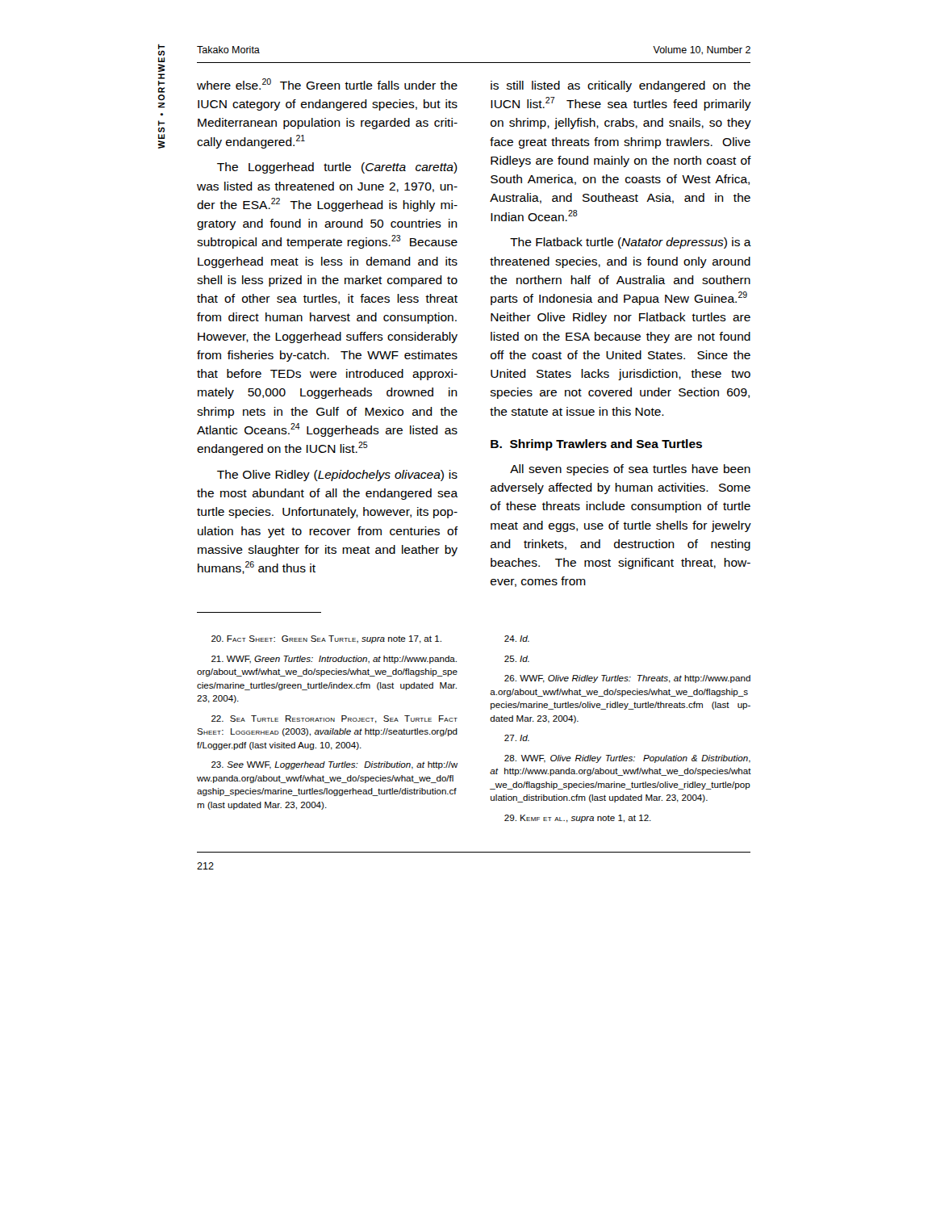WEST • NORTHWEST
Takako Morita Volume 10, Number 2
where else.20 The Green turtle falls under the IUCN category of endangered species, but its Mediterranean population is regarded as critically endangered.21
The Loggerhead turtle (Caretta caretta) was listed as threatened on June 2, 1970, under the ESA.22 The Loggerhead is highly migratory and found in around 50 countries in subtropical and temperate regions.23 Because Loggerhead meat is less in demand and its shell is less prized in the market compared to that of other sea turtles, it faces less threat from direct human harvest and consumption. However, the Loggerhead suffers considerably from fisheries by-catch. The WWF estimates that before TEDs were introduced approximately 50,000 Loggerheads drowned in shrimp nets in the Gulf of Mexico and the Atlantic Oceans.24 Loggerheads are listed as endangered on the IUCN list.25
The Olive Ridley (Lepidochelys olivacea) is the most abundant of all the endangered sea turtle species. Unfortunately, however, its population has yet to recover from centuries of massive slaughter for its meat and leather by humans,26 and thus it
is still listed as critically endangered on the IUCN list.27 These sea turtles feed primarily on shrimp, jellyfish, crabs, and snails, so they face great threats from shrimp trawlers. Olive Ridleys are found mainly on the north coast of South America, on the coasts of West Africa, Australia, and Southeast Asia, and in the Indian Ocean.28
The Flatback turtle (Natator depressus) is a threatened species, and is found only around the northern half of Australia and southern parts of Indonesia and Papua New Guinea.29 Neither Olive Ridley nor Flatback turtles are listed on the ESA because they are not found off the coast of the United States. Since the United States lacks jurisdiction, these two species are not covered under Section 609, the statute at issue in this Note.
B. Shrimp Trawlers and Sea Turtles
All seven species of sea turtles have been adversely affected by human activities. Some of these threats include consumption of turtle meat and eggs, use of turtle shells for jewelry and trinkets, and destruction of nesting beaches. The most significant threat, however, comes from
20. Fact Sheet: Green Sea Turtle, supra note 17, at 1.
21. WWF, Green Turtles: Introduction, at http://www.panda.org/about_wwf/what_we_do/species/what_we_do/flagship_species/marine_turtles/green_turtle/index.cfm (last updated Mar. 23, 2004).
22. Sea Turtle Restoration Project, Sea Turtle Fact Sheet: Loggerhead (2003), available at http://seaturtles.org/pdf/Logger.pdf (last visited Aug. 10, 2004).
23. See WWF, Loggerhead Turtles: Distribution, at http://www.panda.org/about_wwf/what_we_do/species/what_we_do/flagship_species/marine_turtles/loggerhead_turtle/distribution.cfm (last updated Mar. 23, 2004).
24. Id.
25. Id.
26. WWF, Olive Ridley Turtles: Threats, at http://www.panda.org/about_wwf/what_we_do/species/what_we_do/flagship_species/marine_turtles/olive_ridley_turtle/threats.cfm (last updated Mar. 23, 2004).
27. Id.
28. WWF, Olive Ridley Turtles: Population & Distribution, at http://www.panda.org/about_wwf/what_we_do/species/what_we_do/flagship_species/marine_turtles/olive_ridley_turtle/population_distribution.cfm (last updated Mar. 23, 2004).
29. Kemf et al., supra note 1, at 12.
212